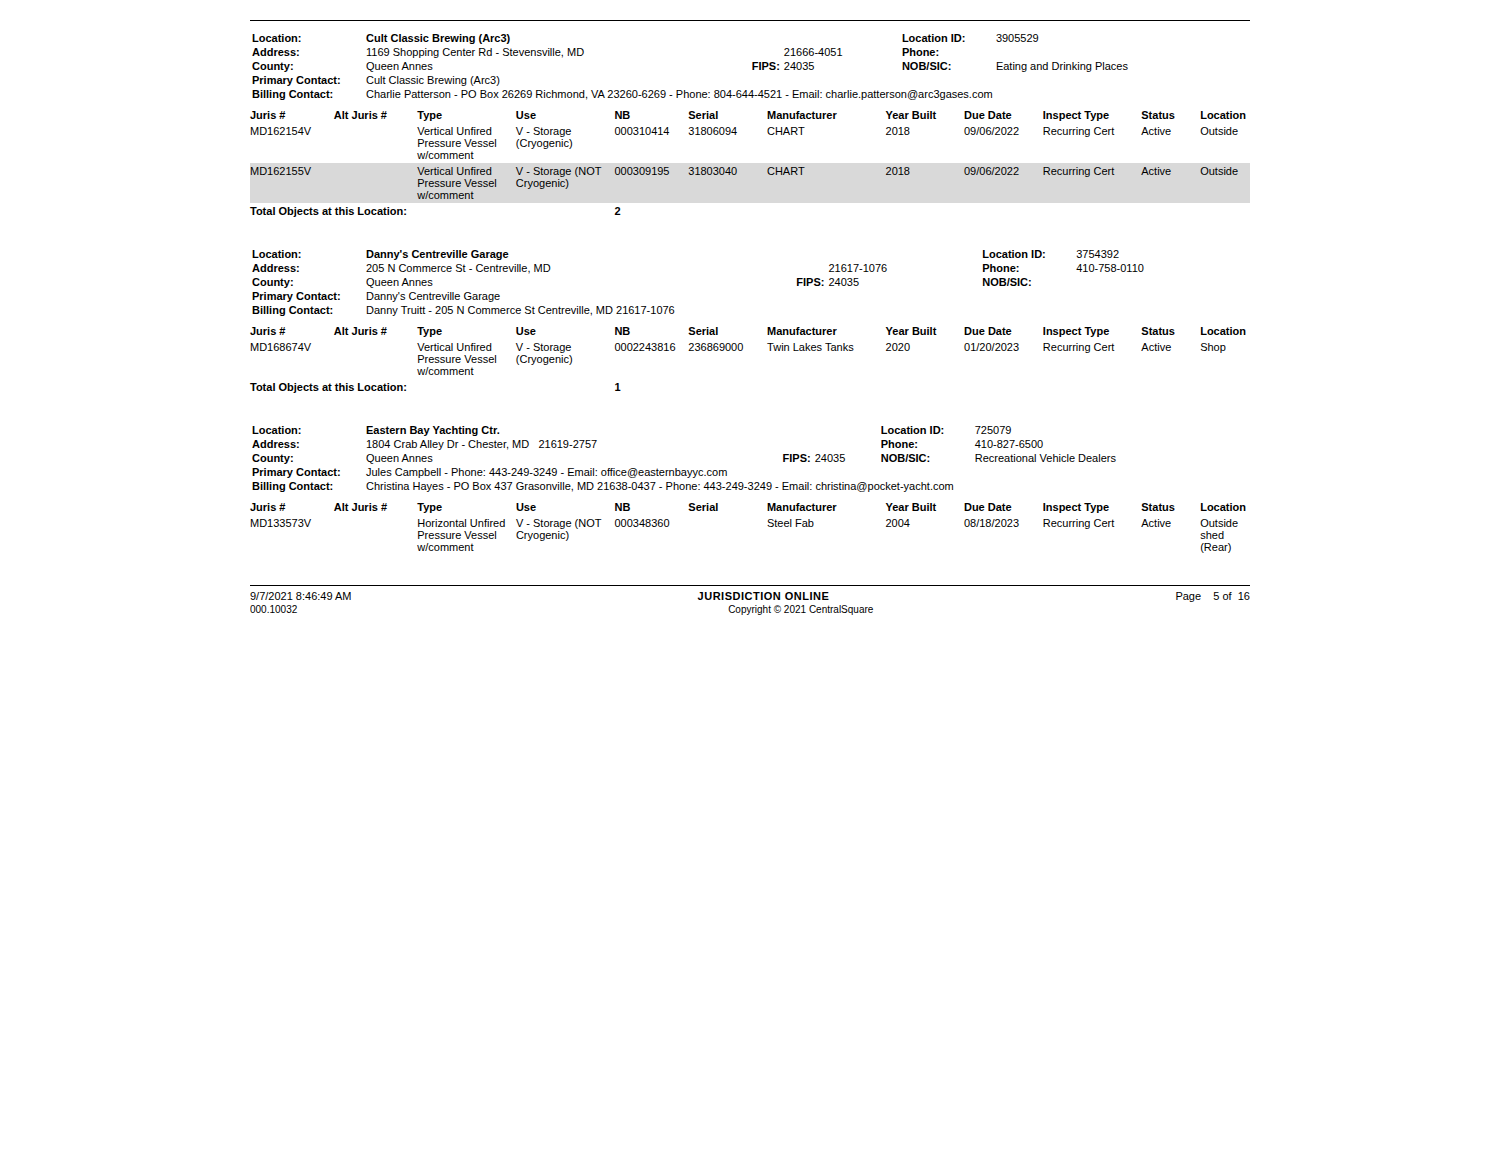| Location: | Cult Classic Brewing (Arc3) | Location ID: | 3905529 |
| Address: | 1169 Shopping Center Rd - Stevensville, MD | 21666-4051 | Phone: | |
| County: | Queen Annes | FIPS: | 24035 | NOB/SIC: | Eating and Drinking Places |
| Primary Contact: | Cult Classic Brewing (Arc3) |
| Billing Contact: | Charlie Patterson - PO Box 26269 Richmond, VA 23260-6269 - Phone: 804-644-4521 - Email: charlie.patterson@arc3gases.com |
| Juris # | Alt Juris # | Type | Use | NB | Serial | Manufacturer | Year Built | Due Date | Inspect Type | Status | Location |
| --- | --- | --- | --- | --- | --- | --- | --- | --- | --- | --- | --- |
| MD162154V | | Vertical Unfired Pressure Vessel w/comment | V - Storage (Cryogenic) | 000310414 | 31806094 | CHART | 2018 | 09/06/2022 | Recurring Cert | Active | Outside |
| MD162155V | | Vertical Unfired Pressure Vessel w/comment | V - Storage (NOT Cryogenic) | 000309195 | 31803040 | CHART | 2018 | 09/06/2022 | Recurring Cert | Active | Outside |
| Total Objects at this Location: | 2 | |
| Location: | Danny's Centreville Garage | Location ID: | 3754392 |
| Address: | 205 N Commerce St - Centreville, MD | 21617-1076 | Phone: | 410-758-0110 |
| County: | Queen Annes | FIPS: | 24035 | NOB/SIC: | |
| Primary Contact: | Danny's Centreville Garage |
| Billing Contact: | Danny Truitt - 205 N Commerce St Centreville, MD 21617-1076 |
| Juris # | Alt Juris # | Type | Use | NB | Serial | Manufacturer | Year Built | Due Date | Inspect Type | Status | Location |
| --- | --- | --- | --- | --- | --- | --- | --- | --- | --- | --- | --- |
| MD168674V | | Vertical Unfired Pressure Vessel w/comment | V - Storage (Cryogenic) | 0002243816 | 236869000 | Twin Lakes Tanks | 2020 | 01/20/2023 | Recurring Cert | Active | Shop |
| Total Objects at this Location: | 1 | |
| Location: | Eastern Bay Yachting Ctr. | Location ID: | 725079 |
| Address: | 1804 Crab Alley Dr - Chester, MD 21619-2757 | | Phone: | 410-827-6500 |
| County: | Queen Annes | FIPS: | 24035 | NOB/SIC: | Recreational Vehicle Dealers |
| Primary Contact: | Jules Campbell - Phone: 443-249-3249 - Email: office@easternbayyc.com |
| Billing Contact: | Christina Hayes - PO Box 437 Grasonville, MD 21638-0437 - Phone: 443-249-3249 - Email: christina@pocket-yacht.com |
| Juris # | Alt Juris # | Type | Use | NB | Serial | Manufacturer | Year Built | Due Date | Inspect Type | Status | Location |
| --- | --- | --- | --- | --- | --- | --- | --- | --- | --- | --- | --- |
| MD133573V | | Horizontal Unfired Pressure Vessel w/comment | V - Storage (NOT Cryogenic) | 000348360 | | Steel Fab | 2004 | 08/18/2023 | Recurring Cert | Active | Outside shed (Rear) |
9/7/2021 8:46:49 AM
000.10032
Page 5 of 16
JURISDICTION ONLINE
Copyright © 2021 CentralSquare